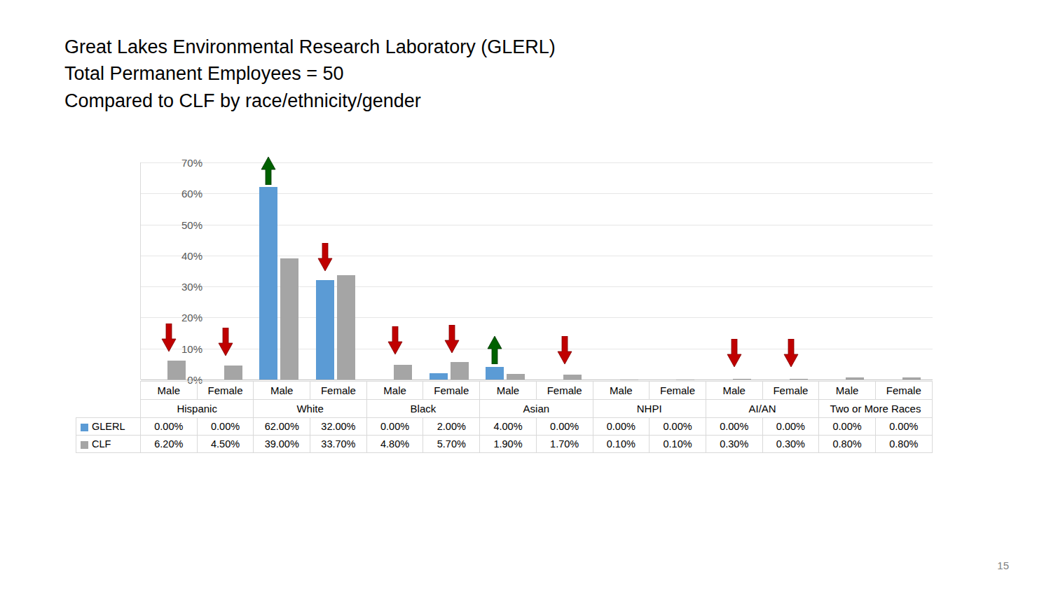Great Lakes Environmental Research Laboratory (GLERL)
Total Permanent Employees = 50
Compared to CLF by race/ethnicity/gender
70%
60%
50%
40%
30%
20%
10%
0%
| | Male | Female | Male | Female | Male | Female | Male | Female | Male | Female | Male | Female | Male | Female |
| | Hispanic | White | Black | Asian | NHPI | AI/AN | Two or More Races |
| GLERL | 0.00% | 0.00% | 62.00% | 32.00% | 0.00% | 2.00% | 4.00% | 0.00% | 0.00% | 0.00% | 0.00% | 0.00% | 0.00% | 0.00% |
| CLF | 6.20% | 4.50% | 39.00% | 33.70% | 4.80% | 5.70% | 1.90% | 1.70% | 0.10% | 0.10% | 0.30% | 0.30% | 0.80% | 0.80% |
15